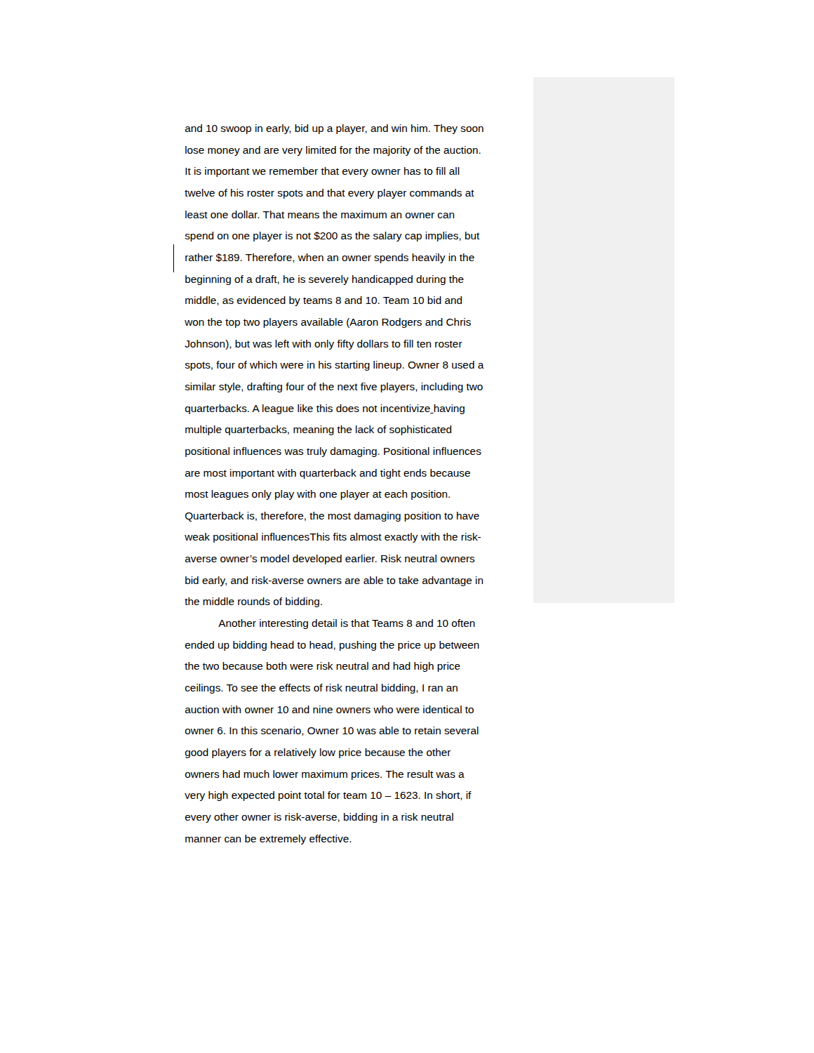and 10 swoop in early, bid up a player, and win him. They soon lose money and are very limited for the majority of the auction. It is important we remember that every owner has to fill all twelve of his roster spots and that every player commands at least one dollar. That means the maximum an owner can spend on one player is not $200 as the salary cap implies, but rather $189. Therefore, when an owner spends heavily in the beginning of a draft, he is severely handicapped during the middle, as evidenced by teams 8 and 10. Team 10 bid and won the top two players available (Aaron Rodgers and Chris Johnson), but was left with only fifty dollars to fill ten roster spots, four of which were in his starting lineup. Owner 8 used a similar style, drafting four of the next five players, including two quarterbacks. A league like this does not incentivize having multiple quarterbacks, meaning the lack of sophisticated positional influences was truly damaging. Positional influences are most important with quarterback and tight ends because most leagues only play with one player at each position. Quarterback is, therefore, the most damaging position to have weak positional influencesThis fits almost exactly with the risk-averse owner’s model developed earlier. Risk neutral owners bid early, and risk-averse owners are able to take advantage in the middle rounds of bidding.
Another interesting detail is that Teams 8 and 10 often ended up bidding head to head, pushing the price up between the two because both were risk neutral and had high price ceilings. To see the effects of risk neutral bidding, I ran an auction with owner 10 and nine owners who were identical to owner 6. In this scenario, Owner 10 was able to retain several good players for a relatively low price because the other owners had much lower maximum prices. The result was a very high expected point total for team 10 – 1623. In short, if every other owner is risk-averse, bidding in a risk neutral manner can be extremely effective.